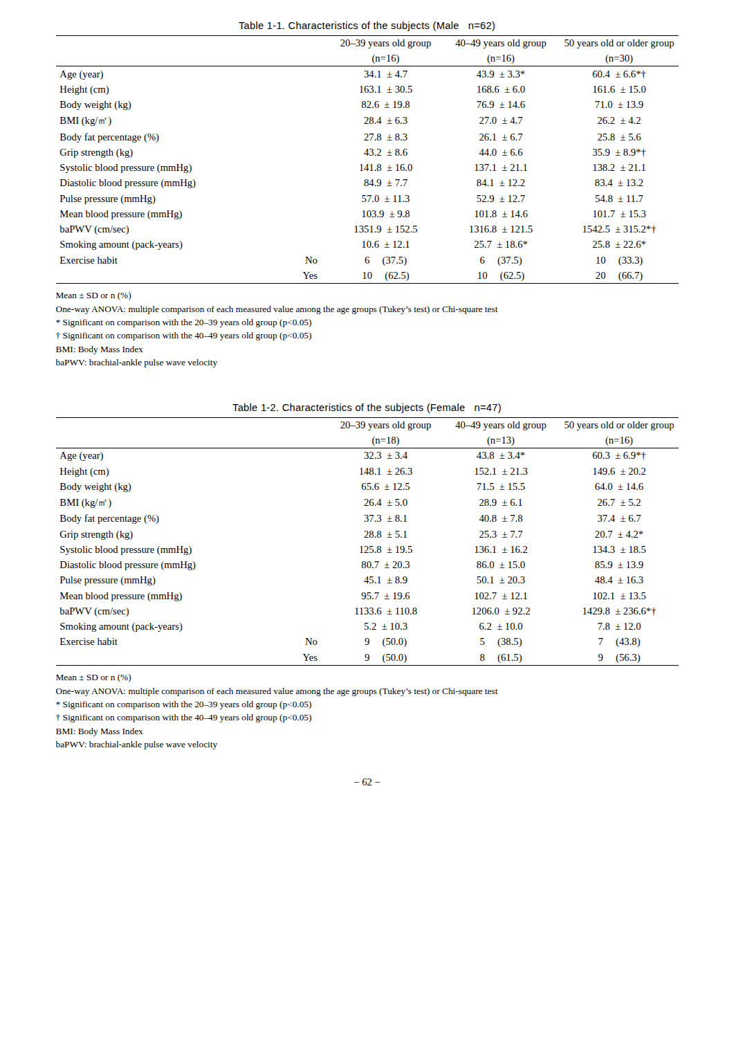Table 1-1. Characteristics of the subjects (Male n=62)
| | 20–39 years old group | 40–49 years old group | 50 years old or older group |
| --- | --- | --- | --- |
| | (n=16) | (n=16) | (n=30) |
| Age (year) | 34.1 ± 4.7 | 43.9 ± 3.3* | 60.4 ± 6.6*† |
| Height (cm) | 163.1 ± 30.5 | 168.6 ± 6.0 | 161.6 ± 15.0 |
| Body weight (kg) | 82.6 ± 19.8 | 76.9 ± 14.6 | 71.0 ± 13.9 |
| BMI (kg/㎡) | 28.4 ± 6.3 | 27.0 ± 4.7 | 26.2 ± 4.2 |
| Body fat percentage (%) | 27.8 ± 8.3 | 26.1 ± 6.7 | 25.8 ± 5.6 |
| Grip strength (kg) | 43.2 ± 8.6 | 44.0 ± 6.6 | 35.9 ± 8.9*† |
| Systolic blood pressure (mmHg) | 141.8 ± 16.0 | 137.1 ± 21.1 | 138.2 ± 21.1 |
| Diastolic blood pressure (mmHg) | 84.9 ± 7.7 | 84.1 ± 12.2 | 83.4 ± 13.2 |
| Pulse pressure (mmHg) | 57.0 ± 11.3 | 52.9 ± 12.7 | 54.8 ± 11.7 |
| Mean blood pressure (mmHg) | 103.9 ± 9.8 | 101.8 ± 14.6 | 101.7 ± 15.3 |
| baPWV (cm/sec) | 1351.9 ± 152.5 | 1316.8 ± 121.5 | 1542.5 ± 315.2*† |
| Smoking amount (pack-years) | 10.6 ± 12.1 | 25.7 ± 18.6* | 25.8 ± 22.6* |
| Exercise habit | No | 6 (37.5) | 6 (37.5) | 10 (33.3) |
| | Yes | 10 (62.5) | 10 (62.5) | 20 (66.7) |
Mean ± SD or n (%)
One-way ANOVA: multiple comparison of each measured value among the age groups (Tukey’s test) or Chi-square test
* Significant on comparison with the 20–39 years old group (p<0.05)
† Significant on comparison with the 40–49 years old group (p<0.05)
BMI: Body Mass Index
baPWV: brachial-ankle pulse wave velocity
Table 1-2. Characteristics of the subjects (Female n=47)
| | 20–39 years old group | 40–49 years old group | 50 years old or older group |
| --- | --- | --- | --- |
| | (n=18) | (n=13) | (n=16) |
| Age (year) | 32.3 ± 3.4 | 43.8 ± 3.4* | 60.3 ± 6.9*† |
| Height (cm) | 148.1 ± 26.3 | 152.1 ± 21.3 | 149.6 ± 20.2 |
| Body weight (kg) | 65.6 ± 12.5 | 71.5 ± 15.5 | 64.0 ± 14.6 |
| BMI (kg/㎡) | 26.4 ± 5.0 | 28.9 ± 6.1 | 26.7 ± 5.2 |
| Body fat percentage (%) | 37.3 ± 8.1 | 40.8 ± 7.8 | 37.4 ± 6.7 |
| Grip strength (kg) | 28.8 ± 5.1 | 25.3 ± 7.7 | 20.7 ± 4.2* |
| Systolic blood pressure (mmHg) | 125.8 ± 19.5 | 136.1 ± 16.2 | 134.3 ± 18.5 |
| Diastolic blood pressure (mmHg) | 80.7 ± 20.3 | 86.0 ± 15.0 | 85.9 ± 13.9 |
| Pulse pressure (mmHg) | 45.1 ± 8.9 | 50.1 ± 20.3 | 48.4 ± 16.3 |
| Mean blood pressure (mmHg) | 95.7 ± 19.6 | 102.7 ± 12.1 | 102.1 ± 13.5 |
| baPWV (cm/sec) | 1133.6 ± 110.8 | 1206.0 ± 92.2 | 1429.8 ± 236.6*† |
| Smoking amount (pack-years) | 5.2 ± 10.3 | 6.2 ± 10.0 | 7.8 ± 12.0 |
| Exercise habit | No | 9 (50.0) | 5 (38.5) | 7 (43.8) |
| | Yes | 9 (50.0) | 8 (61.5) | 9 (56.3) |
Mean ± SD or n (%)
One-way ANOVA: multiple comparison of each measured value among the age groups (Tukey’s test) or Chi-square test
* Significant on comparison with the 20–39 years old group (p<0.05)
† Significant on comparison with the 40–49 years old group (p<0.05)
BMI: Body Mass Index
baPWV: brachial-ankle pulse wave velocity
− 62 −